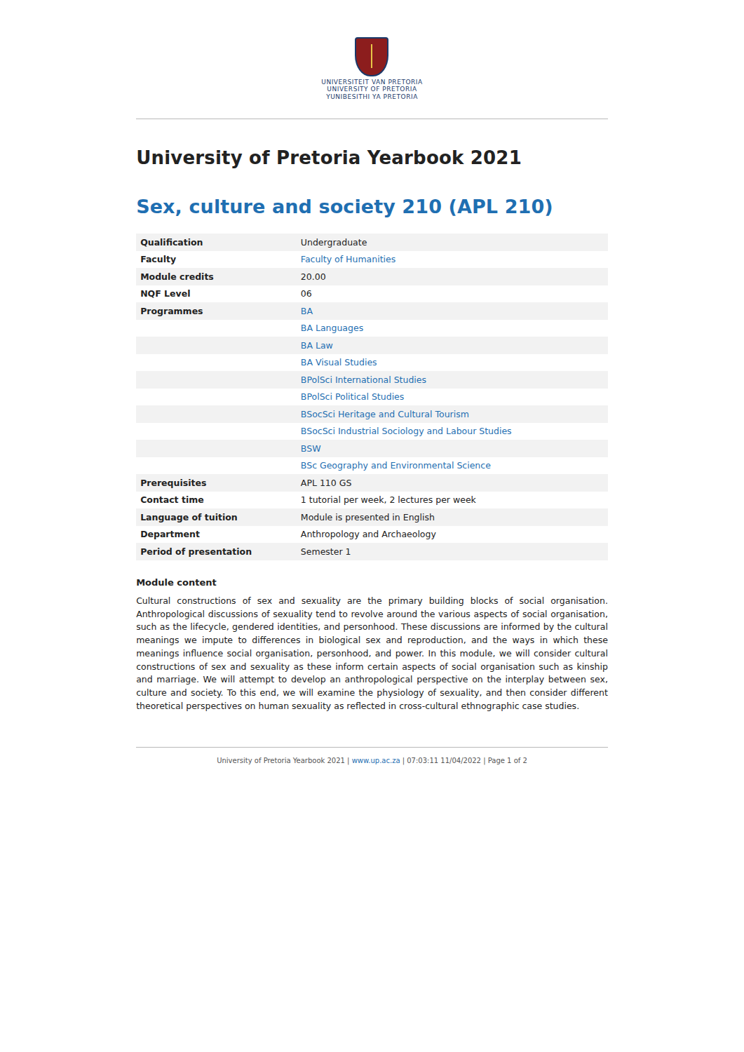UNIVERSITEIT VAN PRETORIA
UNIVERSITY OF PRETORIA
YUNIBESITHI YA PRETORIA
University of Pretoria Yearbook 2021
Sex, culture and society 210 (APL 210)
| Qualification | Undergraduate |
| Faculty | Faculty of Humanities |
| Module credits | 20.00 |
| NQF Level | 06 |
| Programmes | BA |
| | BA Languages |
| | BA Law |
| | BA Visual Studies |
| | BPolSci International Studies |
| | BPolSci Political Studies |
| | BSocSci Heritage and Cultural Tourism |
| | BSocSci Industrial Sociology and Labour Studies |
| | BSW |
| | BSc Geography and Environmental Science |
| Prerequisites | APL 110 GS |
| Contact time | 1 tutorial per week, 2 lectures per week |
| Language of tuition | Module is presented in English |
| Department | Anthropology and Archaeology |
| Period of presentation | Semester 1 |
Module content
Cultural constructions of sex and sexuality are the primary building blocks of social organisation. Anthropological discussions of sexuality tend to revolve around the various aspects of social organisation, such as the lifecycle, gendered identities, and personhood. These discussions are informed by the cultural meanings we impute to differences in biological sex and reproduction, and the ways in which these meanings influence social organisation, personhood, and power. In this module, we will consider cultural constructions of sex and sexuality as these inform certain aspects of social organisation such as kinship and marriage. We will attempt to develop an anthropological perspective on the interplay between sex, culture and society. To this end, we will examine the physiology of sexuality, and then consider different theoretical perspectives on human sexuality as reflected in cross-cultural ethnographic case studies.
University of Pretoria Yearbook 2021 | www.up.ac.za | 07:03:11 11/04/2022 | Page 1 of 2